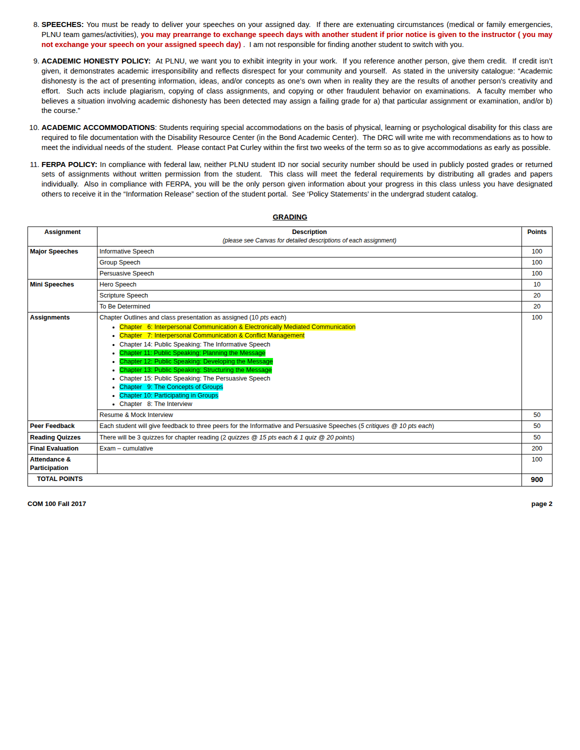SPEECHES: You must be ready to deliver your speeches on your assigned day. If there are extenuating circumstances (medical or family emergencies, PLNU team games/activities), you may prearrange to exchange speech days with another student if prior notice is given to the instructor ( you may not exchange your speech on your assigned speech day) . I am not responsible for finding another student to switch with you.
ACADEMIC HONESTY POLICY: At PLNU, we want you to exhibit integrity in your work. If you reference another person, give them credit. If credit isn’t given, it demonstrates academic irresponsibility and reflects disrespect for your community and yourself. As stated in the university catalogue: “Academic dishonesty is the act of presenting information, ideas, and/or concepts as one’s own when in reality they are the results of another person’s creativity and effort. Such acts include plagiarism, copying of class assignments, and copying or other fraudulent behavior on examinations. A faculty member who believes a situation involving academic dishonesty has been detected may assign a failing grade for a) that particular assignment or examination, and/or b) the course.”
ACADEMIC ACCOMMODATIONS: Students requiring special accommodations on the basis of physical, learning or psychological disability for this class are required to file documentation with the Disability Resource Center (in the Bond Academic Center). The DRC will write me with recommendations as to how to meet the individual needs of the student. Please contact Pat Curley within the first two weeks of the term so as to give accommodations as early as possible.
FERPA POLICY: In compliance with federal law, neither PLNU student ID nor social security number should be used in publicly posted grades or returned sets of assignments without written permission from the student. This class will meet the federal requirements by distributing all grades and papers individually. Also in compliance with FERPA, you will be the only person given information about your progress in this class unless you have designated others to receive it in the “Information Release” section of the student portal. See ‘Policy Statements’ in the undergrad student catalog.
GRADING
| Assignment | Description (please see Canvas for detailed descriptions of each assignment) | Points |
| --- | --- | --- |
| Major Speeches | Informative Speech | 100 |
| Group Speech | 100 |
| Persuasive Speech | 100 |
| Mini Speeches | Hero Speech | 10 |
| Scripture Speech | 20 |
| To Be Determined | 20 |
| Assignments | Chapter Outlines and class presentation as assigned (10 pts each ) Chapter 6: Interpersonal Communication & Electronically Mediated Communication Chapter 7: Interpersonal Communication & Conflict Management Chapter 14: Public Speaking: The Informative Speech Chapter 11: Public Speaking: Planning the Message Chapter 12: Public Speaking: Developing the Message Chapter 13: Public Speaking: Structuring the Message Chapter 15: Public Speaking: The Persuasive Speech Chapter 9: The Concepts of Groups Chapter 10: Participating in Groups Chapter 8: The Interview | 100 |
| Resume & Mock Interview | 50 |
| Peer Feedback | Each student will give feedback to three peers for the Informative and Persuasive Speeches ( 5 critiques @ 10 pts each ) | 50 |
| Reading Quizzes | There will be 3 quizzes for chapter reading (2 quizzes @ 15 pts each & 1 quiz @ 20 points ) | 50 |
| Final Evaluation | Exam – cumulative | 200 |
| Attendance & Participation | | 100 |
| TOTAL POINTS | 900 |
COM 100 Fall 2017 page 2